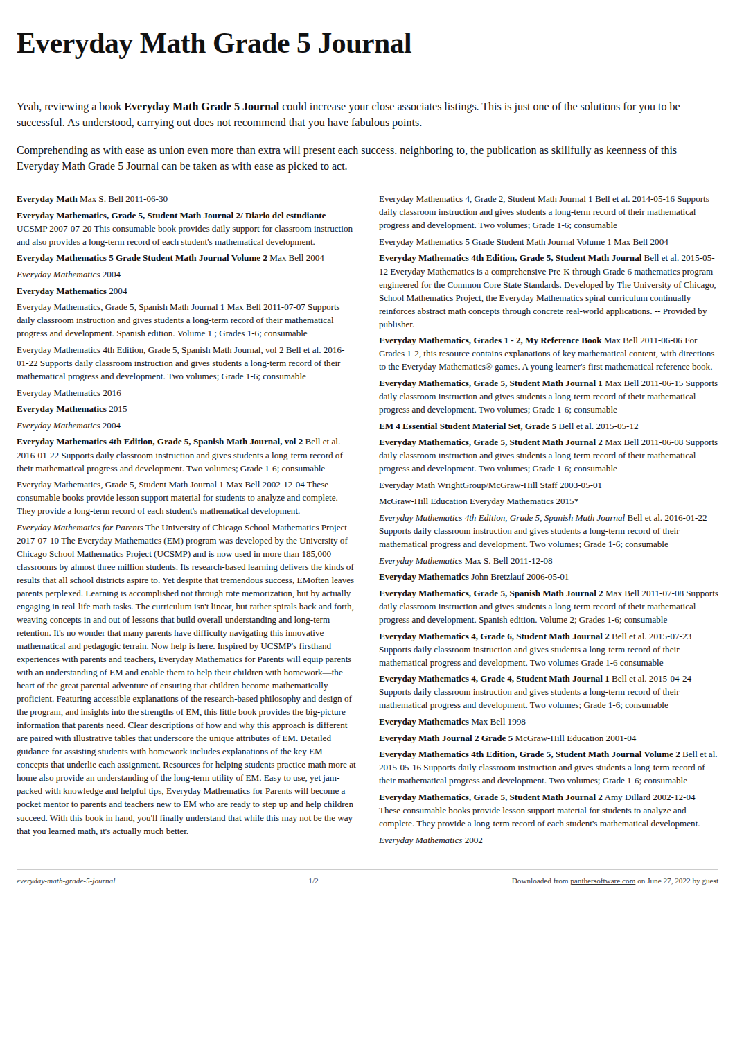Everyday Math Grade 5 Journal
Yeah, reviewing a book Everyday Math Grade 5 Journal could increase your close associates listings. This is just one of the solutions for you to be successful. As understood, carrying out does not recommend that you have fabulous points.
Comprehending as with ease as union even more than extra will present each success. neighboring to, the publication as skillfully as keenness of this Everyday Math Grade 5 Journal can be taken as with ease as picked to act.
Everyday Math Max S. Bell 2011-06-30
Everyday Mathematics, Grade 5, Student Math Journal 2/ Diario del estudiante UCSMP 2007-07-20 This consumable book provides daily support for classroom instruction and also provides a long-term record of each student's mathematical development.
Everyday Mathematics 5 Grade Student Math Journal Volume 2 Max Bell 2004
Everyday Mathematics 2004
Everyday Mathematics 2004
Everyday Mathematics, Grade 5, Spanish Math Journal 1 Max Bell 2011-07-07 Supports daily classroom instruction and gives students a long-term record of their mathematical progress and development. Spanish edition. Volume 1 ; Grades 1-6; consumable
Everyday Mathematics 4th Edition, Grade 5, Spanish Math Journal, vol 2 Bell et al. 2016-01-22 Supports daily classroom instruction and gives students a long-term record of their mathematical progress and development. Two volumes; Grade 1-6; consumable
Everyday Mathematics 2016
Everyday Mathematics 2015
Everyday Mathematics 2004
Everyday Mathematics 4th Edition, Grade 5, Spanish Math Journal, vol 2 Bell et al. 2016-01-22 Supports daily classroom instruction and gives students a long-term record of their mathematical progress and development. Two volumes; Grade 1-6; consumable
Everyday Mathematics, Grade 5, Student Math Journal 1 Max Bell 2002-12-04 These consumable books provide lesson support material for students to analyze and complete. They provide a long-term record of each student's mathematical development.
Everyday Mathematics for Parents The University of Chicago School Mathematics Project 2017-07-10 The Everyday Mathematics (EM) program was developed by the University of Chicago School Mathematics Project (UCSMP) and is now used in more than 185,000 classrooms by almost three million students. Its research-based learning delivers the kinds of results that all school districts aspire to. Yet despite that tremendous success, EMoften leaves parents perplexed. Learning is accomplished not through rote memorization, but by actually engaging in real-life math tasks. The curriculum isn't linear, but rather spirals back and forth, weaving concepts in and out of lessons that build overall understanding and long-term retention. It's no wonder that many parents have difficulty navigating this innovative mathematical and pedagogic terrain. Now help is here. Inspired by UCSMP's firsthand experiences with parents and teachers, Everyday Mathematics for Parents will equip parents with an understanding of EM and enable them to help their children with homework—the heart of the great parental adventure of ensuring that children become mathematically proficient. Featuring accessible explanations of the research-based philosophy and design of the program, and insights into the strengths of EM, this little book provides the big-picture information that parents need. Clear descriptions of how and why this approach is different are paired with illustrative tables that underscore the unique attributes of EM. Detailed guidance for assisting students with homework includes explanations of the key EM concepts that underlie each assignment. Resources for helping students practice math more at home also provide an understanding of the long-term utility of EM. Easy to use, yet jam-packed with knowledge and helpful tips, Everyday Mathematics for Parents will become a pocket mentor to parents and teachers new to EM who are ready to step up and help children succeed. With this book in hand, you'll finally understand that while this may not be the way that you learned math, it's actually much better.
Everyday Mathematics 4, Grade 2, Student Math Journal 1 Bell et al. 2014-05-16 Supports daily classroom instruction and gives students a long-term record of their mathematical progress and development. Two volumes; Grade 1-6; consumable
Everyday Mathematics 5 Grade Student Math Journal Volume 1 Max Bell 2004
Everyday Mathematics 4th Edition, Grade 5, Student Math Journal Bell et al. 2015-05-12 Everyday Mathematics is a comprehensive Pre-K through Grade 6 mathematics program engineered for the Common Core State Standards. Developed by The University of Chicago, School Mathematics Project, the Everyday Mathematics spiral curriculum continually reinforces abstract math concepts through concrete real-world applications. -- Provided by publisher.
Everyday Mathematics, Grades 1 - 2, My Reference Book Max Bell 2011-06-06 For Grades 1-2, this resource contains explanations of key mathematical content, with directions to the Everyday Mathematics® games. A young learner's first mathematical reference book.
Everyday Mathematics, Grade 5, Student Math Journal 1 Max Bell 2011-06-15 Supports daily classroom instruction and gives students a long-term record of their mathematical progress and development. Two volumes; Grade 1-6; consumable
EM 4 Essential Student Material Set, Grade 5 Bell et al. 2015-05-12
Everyday Mathematics, Grade 5, Student Math Journal 2 Max Bell 2011-06-08 Supports daily classroom instruction and gives students a long-term record of their mathematical progress and development. Two volumes; Grade 1-6; consumable
Everyday Math WrightGroup/McGraw-Hill Staff 2003-05-01
McGraw-Hill Education Everyday Mathematics 2015*
Everyday Mathematics 4th Edition, Grade 5, Spanish Math Journal Bell et al. 2016-01-22 Supports daily classroom instruction and gives students a long-term record of their mathematical progress and development. Two volumes; Grade 1-6; consumable
Everyday Mathematics Max S. Bell 2011-12-08
Everyday Mathematics John Bretzlauf 2006-05-01
Everyday Mathematics, Grade 5, Spanish Math Journal 2 Max Bell 2011-07-08 Supports daily classroom instruction and gives students a long-term record of their mathematical progress and development. Spanish edition. Volume 2; Grades 1-6; consumable
Everyday Mathematics 4, Grade 6, Student Math Journal 2 Bell et al. 2015-07-23 Supports daily classroom instruction and gives students a long-term record of their mathematical progress and development. Two volumes Grade 1-6 consumable
Everyday Mathematics 4, Grade 4, Student Math Journal 1 Bell et al. 2015-04-24 Supports daily classroom instruction and gives students a long-term record of their mathematical progress and development. Two volumes; Grade 1-6; consumable
Everyday Mathematics Max Bell 1998
Everyday Math Journal 2 Grade 5 McGraw-Hill Education 2001-04
Everyday Mathematics 4th Edition, Grade 5, Student Math Journal Volume 2 Bell et al. 2015-05-16 Supports daily classroom instruction and gives students a long-term record of their mathematical progress and development. Two volumes; Grade 1-6; consumable
Everyday Mathematics, Grade 5, Student Math Journal 2 Amy Dillard 2002-12-04 These consumable books provide lesson support material for students to analyze and complete. They provide a long-term record of each student's mathematical development.
Everyday Mathematics 2002
everyday-math-grade-5-journal
1/2
Downloaded from panthersoftware.com on June 27, 2022 by guest